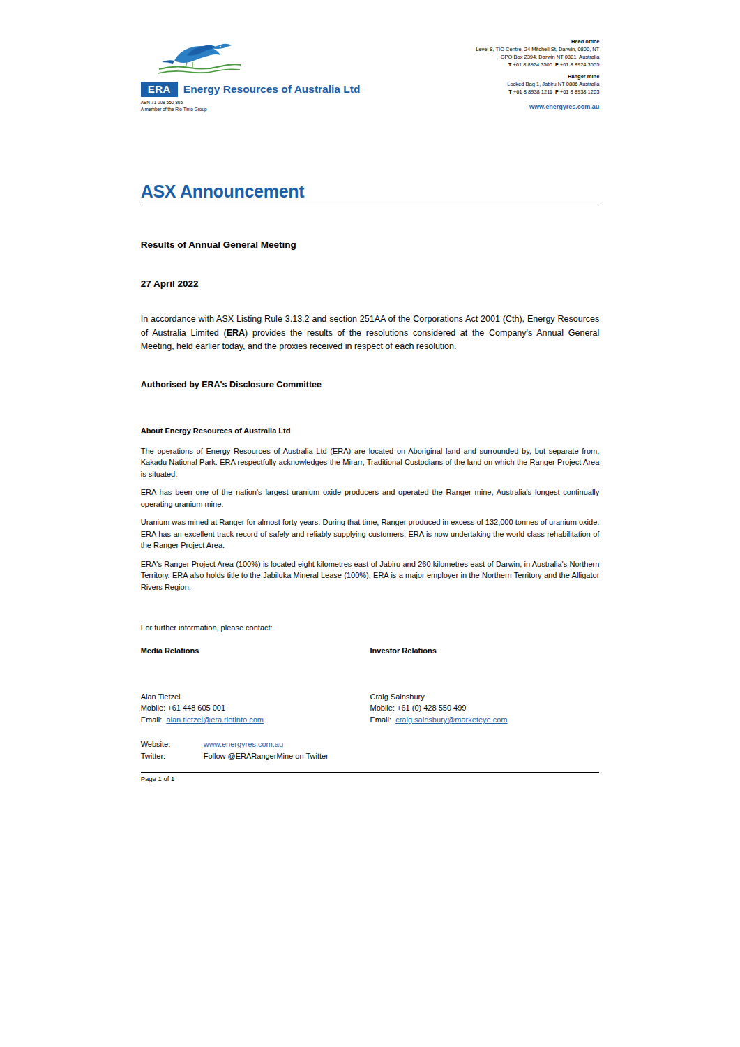ERA
Energy Resources of Australia Ltd
ABN 71 008 550 865
A member of the Rio Tinto Group
Head office
Level 8, TIO Centre, 24 Mitchell St, Darwin, 0800, NT
GPO Box 2394, Darwin NT 0801, Australia
T +61 8 8924 3500 F +61 8 8924 3555
Ranger mine
Locked Bag 1, Jabiru NT 0886 Australia
T +61 8 8938 1211 F +61 8 8938 1203
www.energyres.com.au
ASX Announcement
Results of Annual General Meeting
27 April 2022
In accordance with ASX Listing Rule 3.13.2 and section 251AA of the Corporations Act 2001 (Cth), Energy Resources of Australia Limited (ERA) provides the results of the resolutions considered at the Company's Annual General Meeting, held earlier today, and the proxies received in respect of each resolution.
Authorised by ERA's Disclosure Committee
About Energy Resources of Australia Ltd
The operations of Energy Resources of Australia Ltd (ERA) are located on Aboriginal land and surrounded by, but separate from, Kakadu National Park. ERA respectfully acknowledges the Mirarr, Traditional Custodians of the land on which the Ranger Project Area is situated.
ERA has been one of the nation's largest uranium oxide producers and operated the Ranger mine, Australia's longest continually operating uranium mine.
Uranium was mined at Ranger for almost forty years. During that time, Ranger produced in excess of 132,000 tonnes of uranium oxide. ERA has an excellent track record of safely and reliably supplying customers. ERA is now undertaking the world class rehabilitation of the Ranger Project Area.
ERA's Ranger Project Area (100%) is located eight kilometres east of Jabiru and 260 kilometres east of Darwin, in Australia's Northern Territory. ERA also holds title to the Jabiluka Mineral Lease (100%). ERA is a major employer in the Northern Territory and the Alligator Rivers Region.
For further information, please contact:
Media Relations
Alan Tietzel
Mobile: +61 448 605 001
Email: alan.tietzel@era.riotinto.com
Investor Relations
Craig Sainsbury
Mobile: +61 (0) 428 550 499
Email: craig.sainsbury@marketeye.com
Website: www.energyres.com.au
Twitter: Follow @ERARangerMine on Twitter
Page 1 of 1